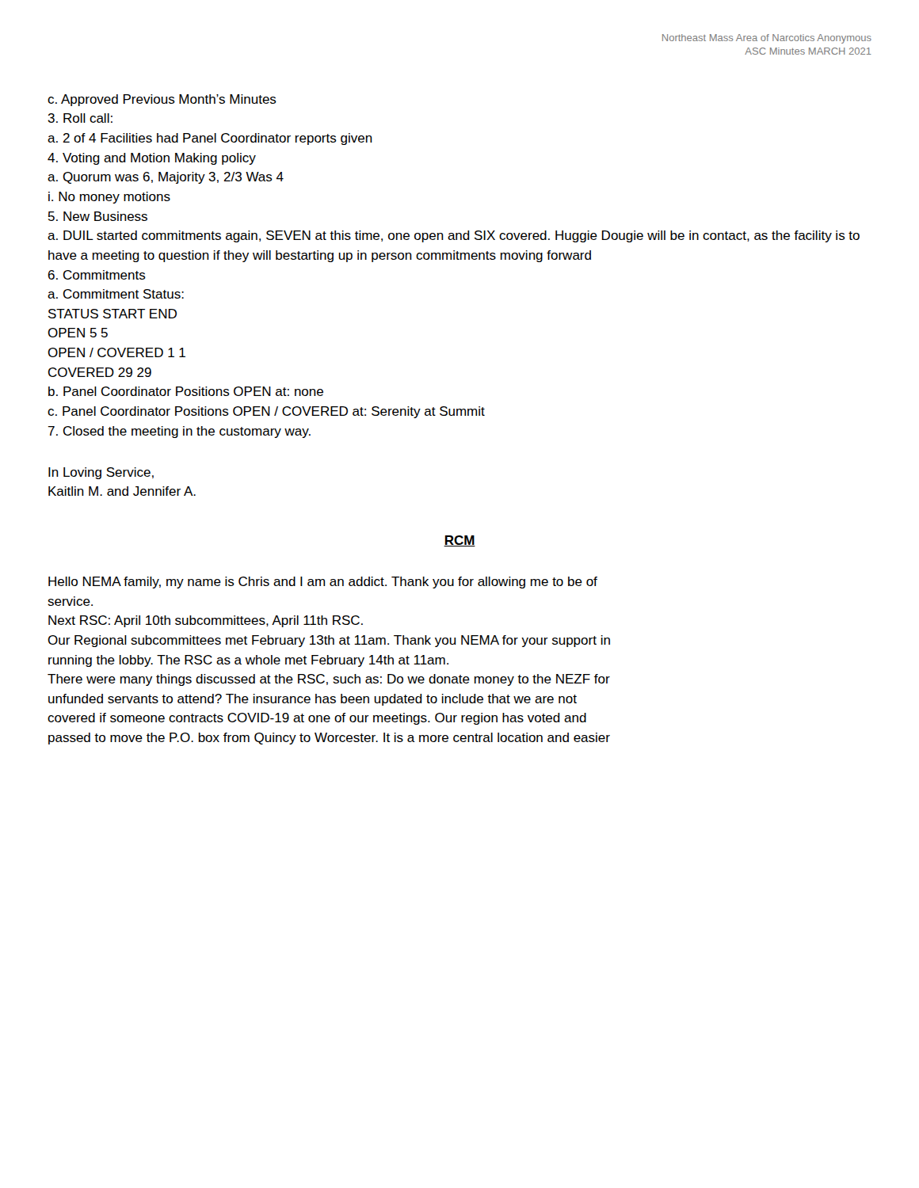Northeast Mass Area of Narcotics Anonymous
ASC Minutes MARCH 2021
c. Approved Previous Month’s Minutes
3. Roll call:
a. 2 of 4 Facilities had Panel Coordinator reports given
4. Voting and Motion Making policy
a. Quorum was 6, Majority 3, 2/3 Was 4
i. No money motions
5. New Business
a. DUIL started commitments again, SEVEN at this time, one open and SIX covered. Huggie Dougie will be in contact, as the facility is to have a meeting to question if they will bestarting up in person commitments moving forward
6. Commitments
a. Commitment Status:
STATUS START END
OPEN 5 5
OPEN / COVERED 1 1
COVERED 29 29
b. Panel Coordinator Positions OPEN at: none
c. Panel Coordinator Positions OPEN / COVERED at: Serenity at Summit
7. Closed the meeting in the customary way.
In Loving Service,
Kaitlin M. and Jennifer A.
RCM
Hello NEMA family, my name is Chris and I am an addict. Thank you for allowing me to be of
service.
Next RSC: April 10th subcommittees, April 11th RSC.
Our Regional subcommittees met February 13th at 11am. Thank you NEMA for your support in
running the lobby. The RSC as a whole met February 14th at 11am.
There were many things discussed at the RSC, such as: Do we donate money to the NEZF for
unfunded servants to attend? The insurance has been updated to include that we are not
covered if someone contracts COVID-19 at one of our meetings. Our region has voted and
passed to move the P.O. box from Quincy to Worcester. It is a more central location and easier